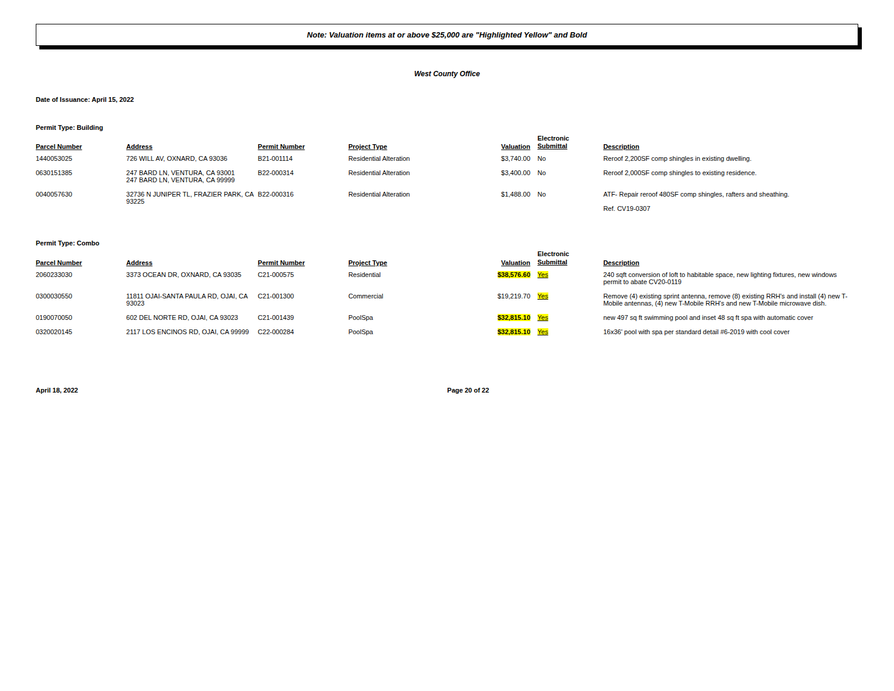Note: Valuation items at or above $25,000 are "Highlighted Yellow" and Bold
West County Office
Date of Issuance: April 15, 2022
Permit Type: Building
| Parcel Number | Address | Permit Number | Project Type | Valuation | Electronic Submittal | Description |
| --- | --- | --- | --- | --- | --- | --- |
| 1440053025 | 726 WILL AV, OXNARD, CA 93036 | B21-001114 | Residential Alteration | $3,740.00 | No | Reroof 2,200SF comp shingles in existing dwelling. |
| 0630151385 | 247 BARD LN, VENTURA, CA 93001 247 BARD LN, VENTURA, CA 99999 | B22-000314 | Residential Alteration | $3,400.00 | No | Reroof 2,000SF comp shingles to existing residence. |
| 0040057630 | 32736 N JUNIPER TL, FRAZIER PARK, CA 93225 | B22-000316 | Residential Alteration | $1,488.00 | No | ATF- Repair reroof 480SF comp shingles, rafters and sheathing. Ref. CV19-0307 |
Permit Type: Combo
| Parcel Number | Address | Permit Number | Project Type | Valuation | Electronic Submittal | Description |
| --- | --- | --- | --- | --- | --- | --- |
| 2060233030 | 3373 OCEAN DR, OXNARD, CA 93035 | C21-000575 | Residential | $38,576.60 | Yes | 240 sqft conversion of loft to habitable space, new lighting fixtures, new windows permit to abate CV20-0119 |
| 0300030550 | 11811 OJAI-SANTA PAULA RD, OJAI, CA 93023 | C21-001300 | Commercial | $19,219.70 | Yes | Remove (4) existing sprint antenna, remove (8) existing RRH's and install (4) new T-Mobile antennas, (4) new T-Mobile RRH's and new T-Mobile microwave dish. |
| 0190070050 | 602 DEL NORTE RD, OJAI, CA 93023 | C21-001439 | PoolSpa | $32,815.10 | Yes | new 497 sq ft swimming pool and inset 48 sq ft spa with automatic cover |
| 0320020145 | 2117 LOS ENCINOS RD, OJAI, CA 99999 | C22-000284 | PoolSpa | $32,815.10 | Yes | 16x36' pool with spa per standard detail #6-2019 with cool cover |
April 18, 2022
Page 20 of 22